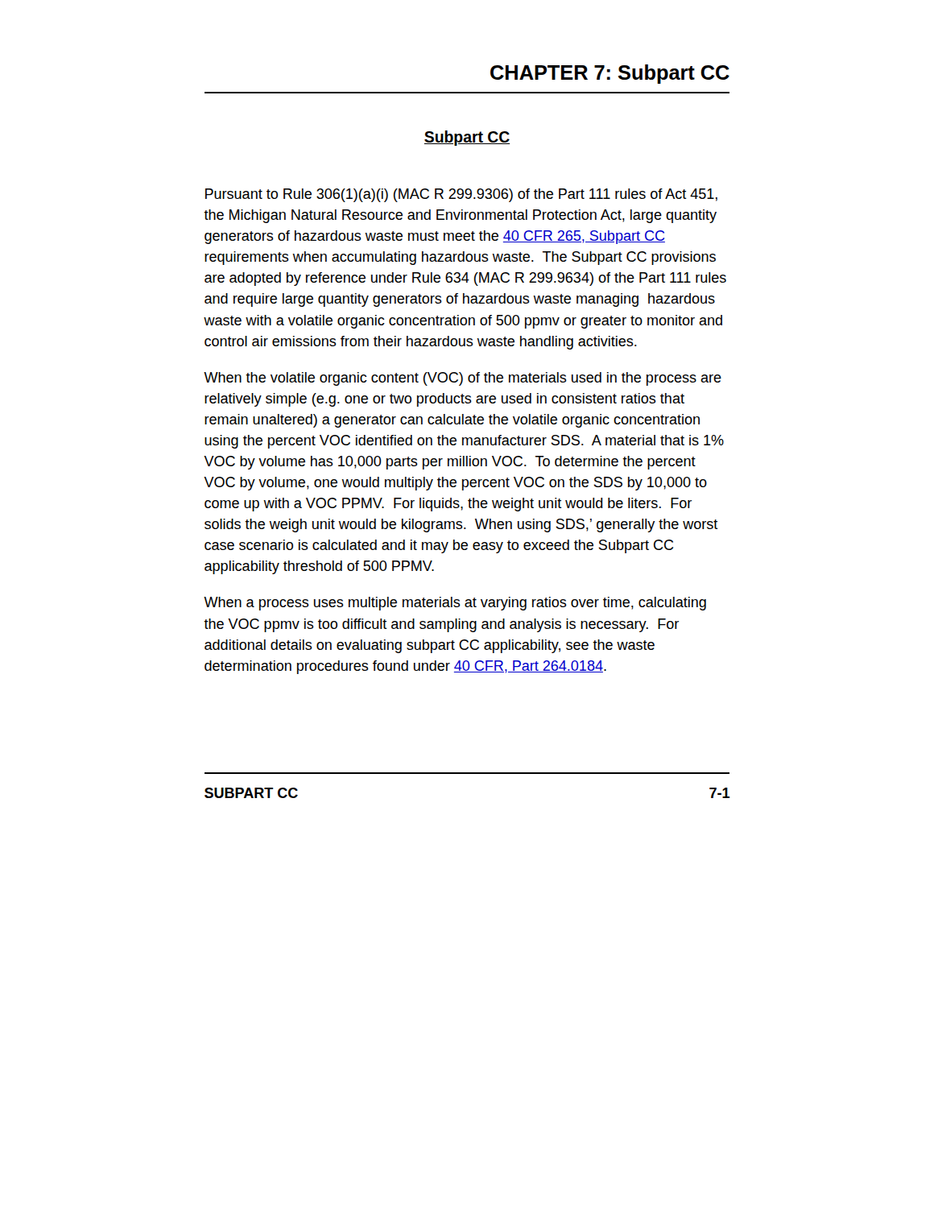CHAPTER 7: Subpart CC
Subpart CC
Pursuant to Rule 306(1)(a)(i) (MAC R 299.9306) of the Part 111 rules of Act 451, the Michigan Natural Resource and Environmental Protection Act, large quantity generators of hazardous waste must meet the 40 CFR 265, Subpart CC requirements when accumulating hazardous waste. The Subpart CC provisions are adopted by reference under Rule 634 (MAC R 299.9634) of the Part 111 rules and require large quantity generators of hazardous waste managing hazardous waste with a volatile organic concentration of 500 ppmv or greater to monitor and control air emissions from their hazardous waste handling activities.
When the volatile organic content (VOC) of the materials used in the process are relatively simple (e.g. one or two products are used in consistent ratios that remain unaltered) a generator can calculate the volatile organic concentration using the percent VOC identified on the manufacturer SDS. A material that is 1% VOC by volume has 10,000 parts per million VOC. To determine the percent VOC by volume, one would multiply the percent VOC on the SDS by 10,000 to come up with a VOC PPMV. For liquids, the weight unit would be liters. For solids the weigh unit would be kilograms. When using SDS,’ generally the worst case scenario is calculated and it may be easy to exceed the Subpart CC applicability threshold of 500 PPMV.
When a process uses multiple materials at varying ratios over time, calculating the VOC ppmv is too difficult and sampling and analysis is necessary. For additional details on evaluating subpart CC applicability, see the waste determination procedures found under 40 CFR, Part 264.0184.
SUBPART CC 7-1